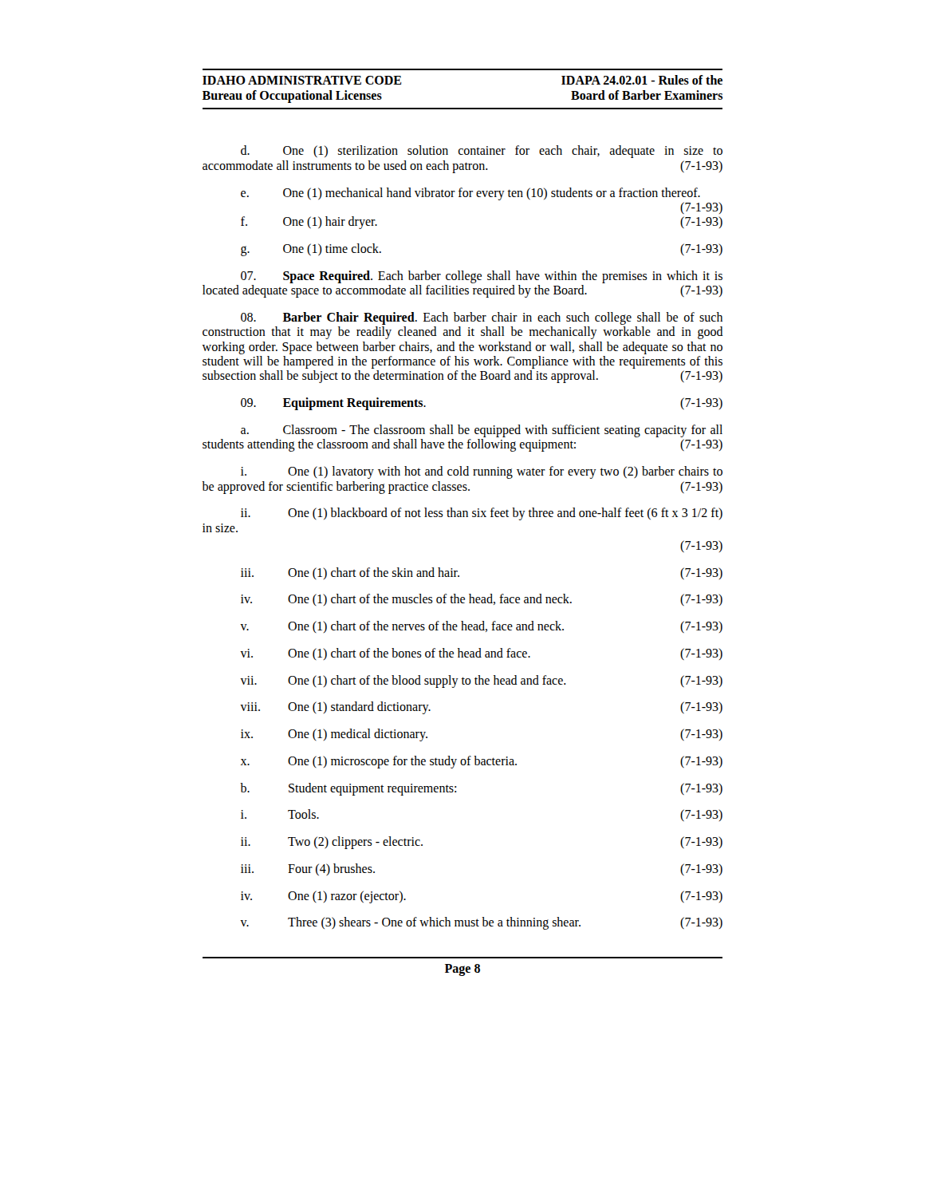| IDAHO ADMINISTRATIVE CODE Bureau of Occupational Licenses | IDAPA 24.02.01 - Rules of the Board of Barber Examiners |
d. One (1) sterilization solution container for each chair, adequate in size to accommodate all instruments to be used on each patron.(7-1-93)
e. One (1) mechanical hand vibrator for every ten (10) students or a fraction thereof.(7-1-93)
f. One (1) hair dryer.(7-1-93)
g. One (1) time clock.(7-1-93)
07. Space Required. Each barber college shall have within the premises in which it is located adequate space to accommodate all facilities required by the Board.(7-1-93)
08. Barber Chair Required. Each barber chair in each such college shall be of such construction that it may be readily cleaned and it shall be mechanically workable and in good working order. Space between barber chairs, and the workstand or wall, shall be adequate so that no student will be hampered in the performance of his work. Compliance with the requirements of this subsection shall be subject to the determination of the Board and its approval.(7-1-93)
09. Equipment Requirements.(7-1-93)
a. Classroom - The classroom shall be equipped with sufficient seating capacity for all students attending the classroom and shall have the following equipment:(7-1-93)
i. One (1) lavatory with hot and cold running water for every two (2) barber chairs to be approved for scientific barbering practice classes.(7-1-93)
ii. One (1) blackboard of not less than six feet by three and one-half feet (6 ft x 3 1/2 ft) in size.
(7-1-93)
iii. One (1) chart of the skin and hair. (7-1-93)
iv. One (1) chart of the muscles of the head, face and neck. (7-1-93)
v. One (1) chart of the nerves of the head, face and neck. (7-1-93)
vi. One (1) chart of the bones of the head and face. (7-1-93)
vii. One (1) chart of the blood supply to the head and face. (7-1-93)
viii. One (1) standard dictionary. (7-1-93)
ix. One (1) medical dictionary. (7-1-93)
x. One (1) microscope for the study of bacteria. (7-1-93)
b. Student equipment requirements: (7-1-93)
i. Tools. (7-1-93)
ii. Two (2) clippers - electric. (7-1-93)
iii. Four (4) brushes. (7-1-93)
iv. One (1) razor (ejector). (7-1-93)
v. Three (3) shears - One of which must be a thinning shear. (7-1-93)
Page 8